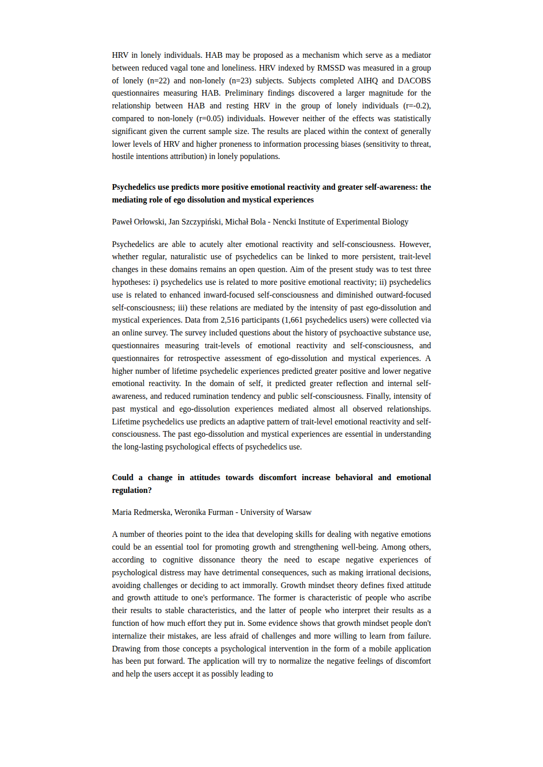HRV in lonely individuals. HAB may be proposed as a mechanism which serve as a mediator between reduced vagal tone and loneliness. HRV indexed by RMSSD was measured in a group of lonely (n=22) and non-lonely (n=23) subjects. Subjects completed AIHQ and DACOBS questionnaires measuring HAB. Preliminary findings discovered a larger magnitude for the relationship between HAB and resting HRV in the group of lonely individuals (r=-0.2), compared to non-lonely (r=0.05) individuals. However neither of the effects was statistically significant given the current sample size. The results are placed within the context of generally lower levels of HRV and higher proneness to information processing biases (sensitivity to threat, hostile intentions attribution) in lonely populations.
Psychedelics use predicts more positive emotional reactivity and greater self-awareness: the mediating role of ego dissolution and mystical experiences
Paweł Orłowski, Jan Szczypiński, Michał Bola - Nencki Institute of Experimental Biology
Psychedelics are able to acutely alter emotional reactivity and self-consciousness. However, whether regular, naturalistic use of psychedelics can be linked to more persistent, trait-level changes in these domains remains an open question. Aim of the present study was to test three hypotheses: i) psychedelics use is related to more positive emotional reactivity; ii) psychedelics use is related to enhanced inward-focused self-consciousness and diminished outward-focused self-consciousness; iii) these relations are mediated by the intensity of past ego-dissolution and mystical experiences. Data from 2,516 participants (1,661 psychedelics users) were collected via an online survey. The survey included questions about the history of psychoactive substance use, questionnaires measuring trait-levels of emotional reactivity and self-consciousness, and questionnaires for retrospective assessment of ego-dissolution and mystical experiences. A higher number of lifetime psychedelic experiences predicted greater positive and lower negative emotional reactivity. In the domain of self, it predicted greater reflection and internal self-awareness, and reduced rumination tendency and public self-consciousness. Finally, intensity of past mystical and ego-dissolution experiences mediated almost all observed relationships. Lifetime psychedelics use predicts an adaptive pattern of trait-level emotional reactivity and self-consciousness. The past ego-dissolution and mystical experiences are essential in understanding the long-lasting psychological effects of psychedelics use.
Could a change in attitudes towards discomfort increase behavioral and emotional regulation?
Maria Redmerska, Weronika Furman - University of Warsaw
A number of theories point to the idea that developing skills for dealing with negative emotions could be an essential tool for promoting growth and strengthening well-being. Among others, according to cognitive dissonance theory the need to escape negative experiences of psychological distress may have detrimental consequences, such as making irrational decisions, avoiding challenges or deciding to act immorally. Growth mindset theory defines fixed attitude and growth attitude to one's performance. The former is characteristic of people who ascribe their results to stable characteristics, and the latter of people who interpret their results as a function of how much effort they put in. Some evidence shows that growth mindset people don't internalize their mistakes, are less afraid of challenges and more willing to learn from failure. Drawing from those concepts a psychological intervention in the form of a mobile application has been put forward. The application will try to normalize the negative feelings of discomfort and help the users accept it as possibly leading to